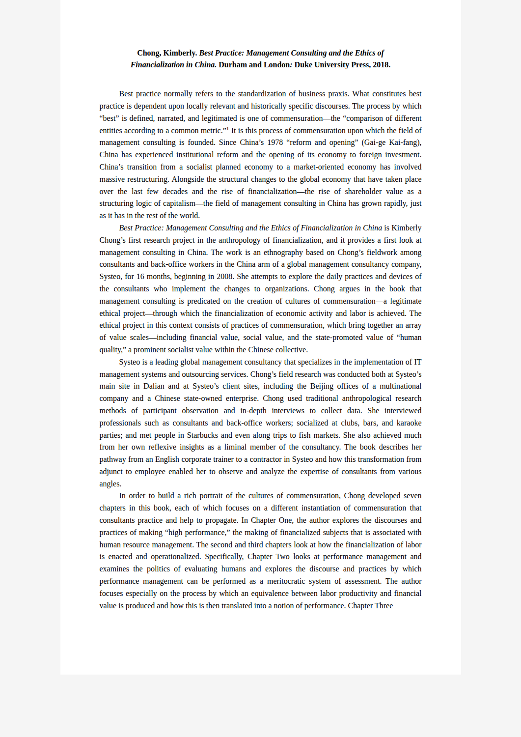Chong, Kimberly. Best Practice: Management Consulting and the Ethics of Financialization in China. Durham and London: Duke University Press, 2018.
Best practice normally refers to the standardization of business praxis. What constitutes best practice is dependent upon locally relevant and historically specific discourses. The process by which “best” is defined, narrated, and legitimated is one of commensuration—the “comparison of different entities according to a common metric.”1 It is this process of commensuration upon which the field of management consulting is founded. Since China’s 1978 “reform and opening” (Gai-ge Kai-fang), China has experienced institutional reform and the opening of its economy to foreign investment. China’s transition from a socialist planned economy to a market-oriented economy has involved massive restructuring. Alongside the structural changes to the global economy that have taken place over the last few decades and the rise of financialization—the rise of shareholder value as a structuring logic of capitalism—the field of management consulting in China has grown rapidly, just as it has in the rest of the world.
Best Practice: Management Consulting and the Ethics of Financialization in China is Kimberly Chong’s first research project in the anthropology of financialization, and it provides a first look at management consulting in China. The work is an ethnography based on Chong’s fieldwork among consultants and back-office workers in the China arm of a global management consultancy company, Systeo, for 16 months, beginning in 2008. She attempts to explore the daily practices and devices of the consultants who implement the changes to organizations. Chong argues in the book that management consulting is predicated on the creation of cultures of commensuration—a legitimate ethical project—through which the financialization of economic activity and labor is achieved. The ethical project in this context consists of practices of commensuration, which bring together an array of value scales—including financial value, social value, and the state-promoted value of “human quality,” a prominent socialist value within the Chinese collective.
Systeo is a leading global management consultancy that specializes in the implementation of IT management systems and outsourcing services. Chong’s field research was conducted both at Systeo’s main site in Dalian and at Systeo’s client sites, including the Beijing offices of a multinational company and a Chinese state-owned enterprise. Chong used traditional anthropological research methods of participant observation and in-depth interviews to collect data. She interviewed professionals such as consultants and back-office workers; socialized at clubs, bars, and karaoke parties; and met people in Starbucks and even along trips to fish markets. She also achieved much from her own reflexive insights as a liminal member of the consultancy. The book describes her pathway from an English corporate trainer to a contractor in Systeo and how this transformation from adjunct to employee enabled her to observe and analyze the expertise of consultants from various angles.
In order to build a rich portrait of the cultures of commensuration, Chong developed seven chapters in this book, each of which focuses on a different instantiation of commensuration that consultants practice and help to propagate. In Chapter One, the author explores the discourses and practices of making “high performance,” the making of financialized subjects that is associated with human resource management. The second and third chapters look at how the financialization of labor is enacted and operationalized. Specifically, Chapter Two looks at performance management and examines the politics of evaluating humans and explores the discourse and practices by which performance management can be performed as a meritocratic system of assessment. The author focuses especially on the process by which an equivalence between labor productivity and financial value is produced and how this is then translated into a notion of performance. Chapter Three